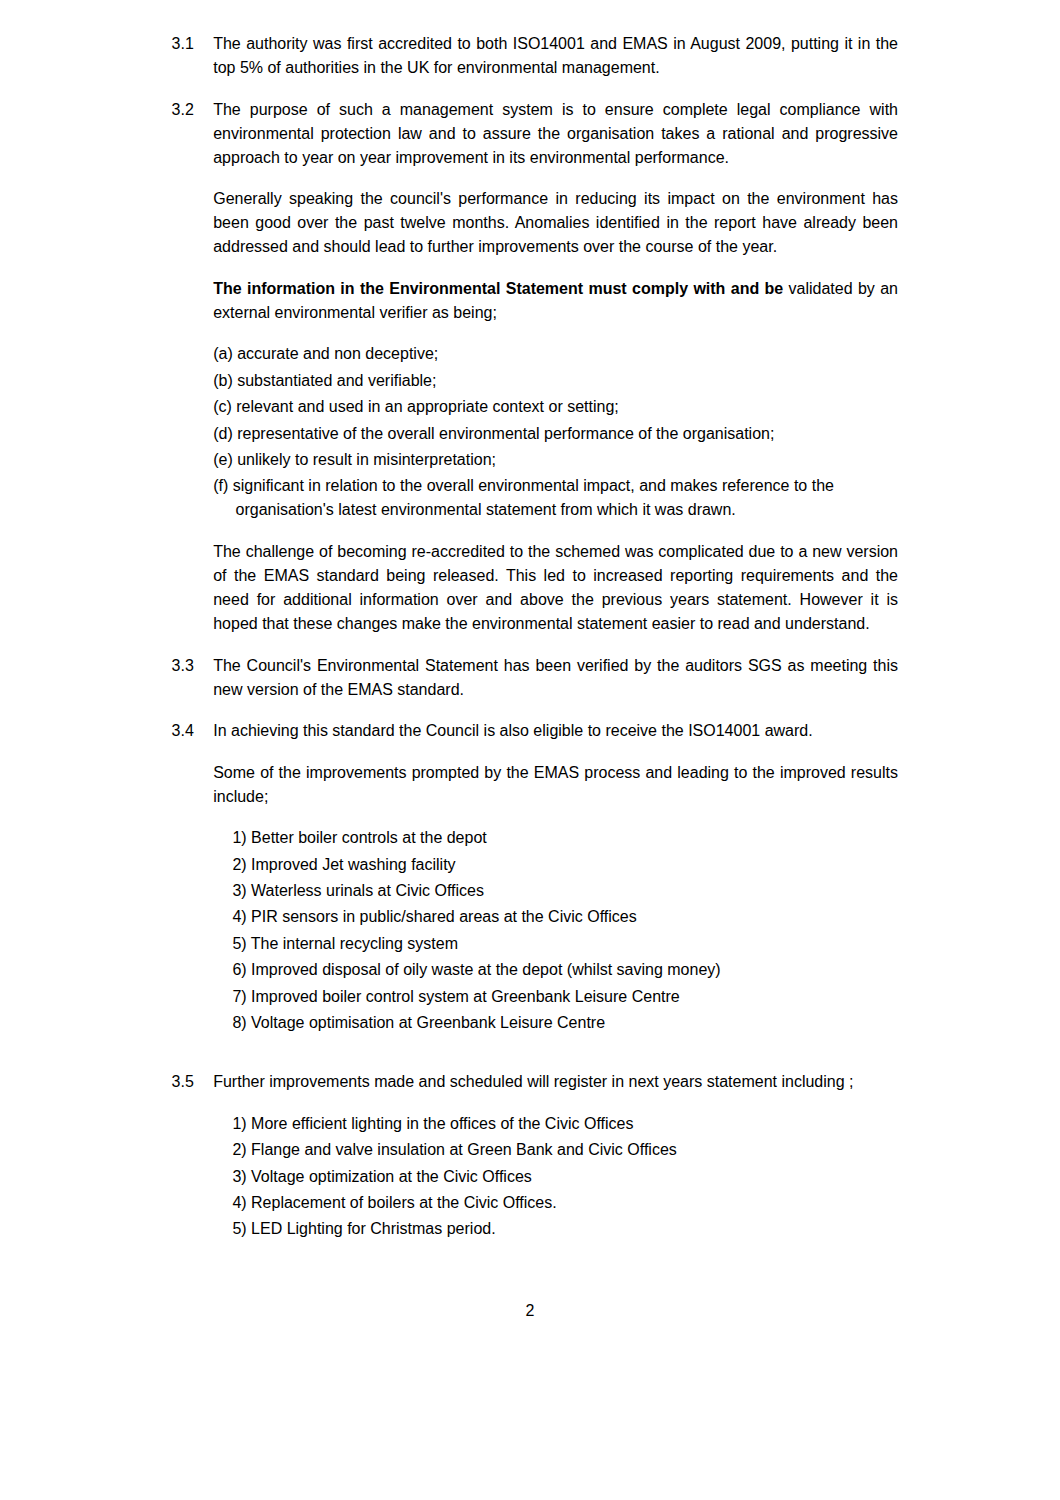3.1
The authority was first accredited to both ISO14001 and EMAS in August 2009, putting it in the top 5% of authorities in the UK for environmental management.
3.2
The purpose of such a management system is to ensure complete legal compliance with environmental protection law and to assure the organisation takes a rational and progressive approach to year on year improvement in its environmental performance.
Generally speaking the council's performance in reducing its impact on the environment has been good over the past twelve months. Anomalies identified in the report have already been addressed and should lead to further improvements over the course of the year.
The information in the Environmental Statement must comply with and be validated by an external environmental verifier as being;
(a) accurate and non deceptive;
(b) substantiated and verifiable;
(c) relevant and used in an appropriate context or setting;
(d) representative of the overall environmental performance of the organisation;
(e) unlikely to result in misinterpretation;
(f) significant in relation to the overall environmental impact, and makes reference to the organisation's latest environmental statement from which it was drawn.
The challenge of becoming re-accredited to the schemed was complicated due to a new version of the EMAS standard being released. This led to increased reporting requirements and the need for additional information over and above the previous years statement. However it is hoped that these changes make the environmental statement easier to read and understand.
3.3
The Council's Environmental Statement has been verified by the auditors SGS as meeting this new version of the EMAS standard.
3.4
In achieving this standard the Council is also eligible to receive the ISO14001 award.
Some of the improvements prompted by the EMAS process and leading to the improved results include;
Better boiler controls at the depot
Improved Jet washing facility
Waterless urinals at Civic Offices
PIR sensors in public/shared areas at the Civic Offices
The internal recycling system
Improved disposal of oily waste at the depot (whilst saving money)
Improved boiler control system at Greenbank Leisure Centre
Voltage optimisation at Greenbank Leisure Centre
3.5
Further improvements made and scheduled will register in next years statement including ;
More efficient lighting in the offices of the Civic Offices
Flange and valve insulation at Green Bank and Civic Offices
Voltage optimization at the Civic Offices
Replacement of boilers at the Civic Offices.
LED Lighting for Christmas period.
2